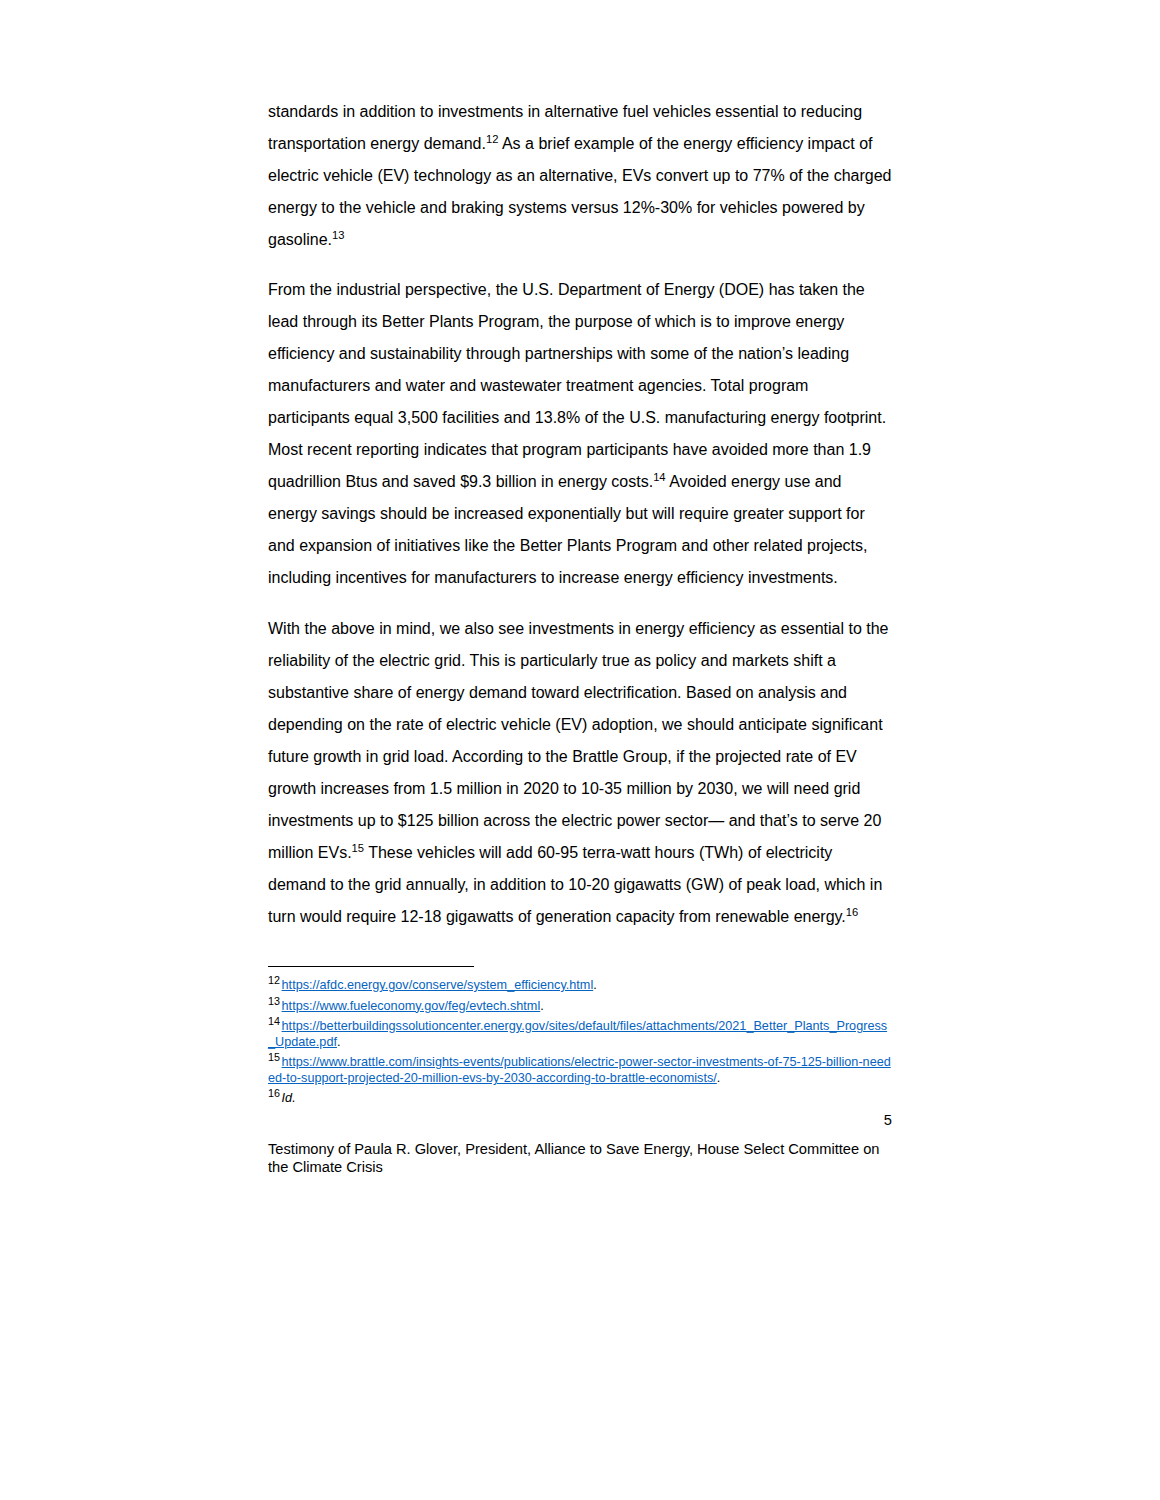standards in addition to investments in alternative fuel vehicles essential to reducing transportation energy demand.12 As a brief example of the energy efficiency impact of electric vehicle (EV) technology as an alternative, EVs convert up to 77% of the charged energy to the vehicle and braking systems versus 12%-30% for vehicles powered by gasoline.13
From the industrial perspective, the U.S. Department of Energy (DOE) has taken the lead through its Better Plants Program, the purpose of which is to improve energy efficiency and sustainability through partnerships with some of the nation’s leading manufacturers and water and wastewater treatment agencies. Total program participants equal 3,500 facilities and 13.8% of the U.S. manufacturing energy footprint. Most recent reporting indicates that program participants have avoided more than 1.9 quadrillion Btus and saved $9.3 billion in energy costs.14 Avoided energy use and energy savings should be increased exponentially but will require greater support for and expansion of initiatives like the Better Plants Program and other related projects, including incentives for manufacturers to increase energy efficiency investments.
With the above in mind, we also see investments in energy efficiency as essential to the reliability of the electric grid. This is particularly true as policy and markets shift a substantive share of energy demand toward electrification. Based on analysis and depending on the rate of electric vehicle (EV) adoption, we should anticipate significant future growth in grid load. According to the Brattle Group, if the projected rate of EV growth increases from 1.5 million in 2020 to 10-35 million by 2030, we will need grid investments up to $125 billion across the electric power sector— and that’s to serve 20 million EVs.15 These vehicles will add 60-95 terra-watt hours (TWh) of electricity demand to the grid annually, in addition to 10-20 gigawatts (GW) of peak load, which in turn would require 12-18 gigawatts of generation capacity from renewable energy.16
12 https://afdc.energy.gov/conserve/system_efficiency.html.
13 https://www.fueleconomy.gov/feg/evtech.shtml.
14 https://betterbuildingssolutioncenter.energy.gov/sites/default/files/attachments/2021_Better_Plants_Progress_Update.pdf.
15 https://www.brattle.com/insights-events/publications/electric-power-sector-investments-of-75-125-billion-needed-to-support-projected-20-million-evs-by-2030-according-to-brattle-economists/.
16 Id.
5
Testimony of Paula R. Glover, President, Alliance to Save Energy, House Select Committee on the Climate Crisis